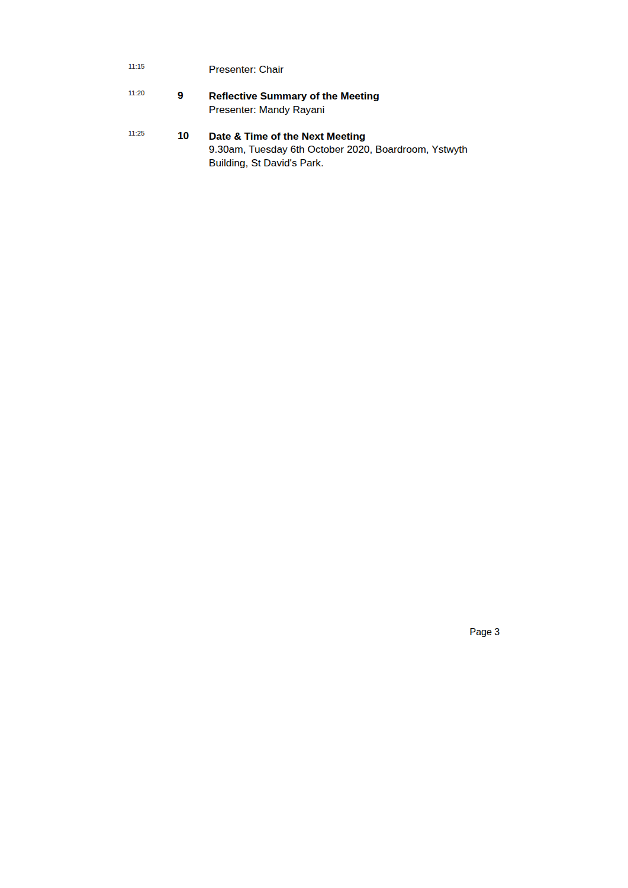| 11:15 | | Presenter: Chair |
| 11:20 | 9 | Reflective Summary of the Meeting Presenter: Mandy Rayani |
| 11:25 | 10 | Date & Time of the Next Meeting 9.30am, Tuesday 6th October 2020, Boardroom, Ystwyth Building, St David's Park. |
Page 3